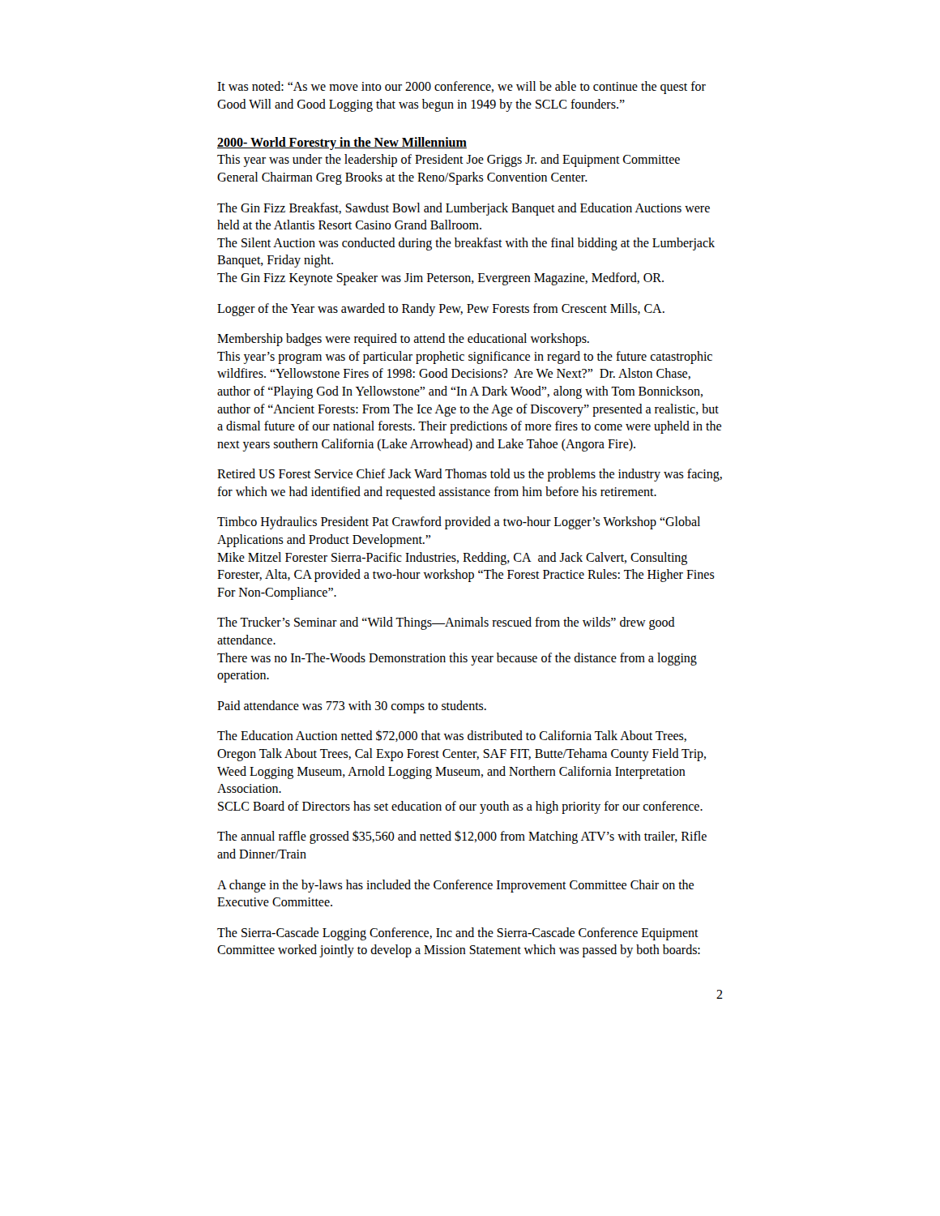It was noted: “As we move into our 2000 conference, we will be able to continue the quest for Good Will and Good Logging that was begun in 1949 by the SCLC founders.”
2000- World Forestry in the New Millennium
This year was under the leadership of President Joe Griggs Jr. and Equipment Committee General Chairman Greg Brooks at the Reno/Sparks Convention Center.
The Gin Fizz Breakfast, Sawdust Bowl and Lumberjack Banquet and Education Auctions were held at the Atlantis Resort Casino Grand Ballroom.
The Silent Auction was conducted during the breakfast with the final bidding at the Lumberjack Banquet, Friday night.
The Gin Fizz Keynote Speaker was Jim Peterson, Evergreen Magazine, Medford, OR.
Logger of the Year was awarded to Randy Pew, Pew Forests from Crescent Mills, CA.
Membership badges were required to attend the educational workshops.
This year’s program was of particular prophetic significance in regard to the future catastrophic wildfires. “Yellowstone Fires of 1998: Good Decisions? Are We Next?” Dr. Alston Chase, author of “Playing God In Yellowstone” and “In A Dark Wood”, along with Tom Bonnickson, author of “Ancient Forests: From The Ice Age to the Age of Discovery” presented a realistic, but a dismal future of our national forests. Their predictions of more fires to come were upheld in the next years southern California (Lake Arrowhead) and Lake Tahoe (Angora Fire).
Retired US Forest Service Chief Jack Ward Thomas told us the problems the industry was facing, for which we had identified and requested assistance from him before his retirement.
Timbco Hydraulics President Pat Crawford provided a two-hour Logger’s Workshop “Global Applications and Product Development.”
Mike Mitzel Forester Sierra-Pacific Industries, Redding, CA and Jack Calvert, Consulting Forester, Alta, CA provided a two-hour workshop “The Forest Practice Rules: The Higher Fines For Non-Compliance”.
The Trucker’s Seminar and “Wild Things—Animals rescued from the wilds” drew good attendance.
There was no In-The-Woods Demonstration this year because of the distance from a logging operation.
Paid attendance was 773 with 30 comps to students.
The Education Auction netted $72,000 that was distributed to California Talk About Trees, Oregon Talk About Trees, Cal Expo Forest Center, SAF FIT, Butte/Tehama County Field Trip, Weed Logging Museum, Arnold Logging Museum, and Northern California Interpretation Association.
SCLC Board of Directors has set education of our youth as a high priority for our conference.
The annual raffle grossed $35,560 and netted $12,000 from Matching ATV’s with trailer, Rifle and Dinner/Train
A change in the by-laws has included the Conference Improvement Committee Chair on the Executive Committee.
The Sierra-Cascade Logging Conference, Inc and the Sierra-Cascade Conference Equipment Committee worked jointly to develop a Mission Statement which was passed by both boards:
2